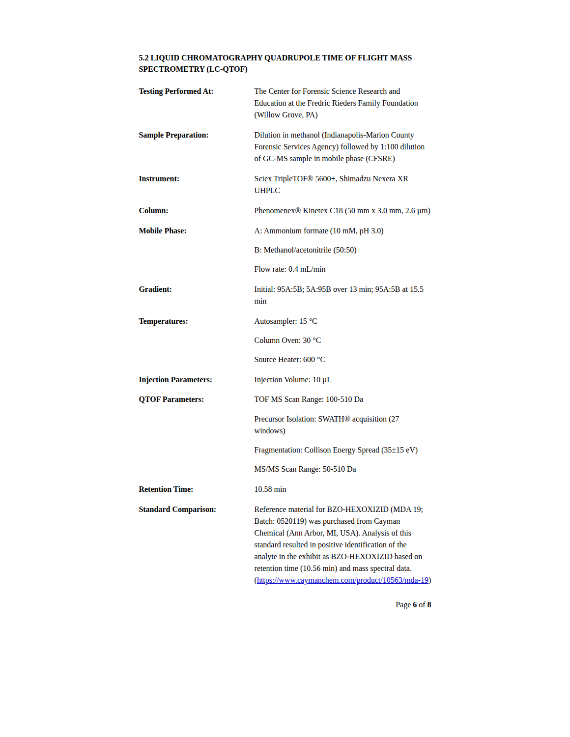5.2 LIQUID CHROMATOGRAPHY QUADRUPOLE TIME OF FLIGHT MASS SPECTROMETRY (LC-QTOF)
| Testing Performed At: | The Center for Forensic Science Research and Education at the Fredric Rieders Family Foundation (Willow Grove, PA) |
| Sample Preparation: | Dilution in methanol (Indianapolis-Marion County Forensic Services Agency) followed by 1:100 dilution of GC-MS sample in mobile phase (CFSRE) |
| Instrument: | Sciex TripleTOF® 5600+, Shimadzu Nexera XR UHPLC |
| Column: | Phenomenex® Kinetex C18 (50 mm x 3.0 mm, 2.6 µm) |
| Mobile Phase: | A: Ammonium formate (10 mM, pH 3.0) B: Methanol/acetonitrile (50:50) Flow rate: 0.4 mL/min |
| Gradient: | Initial: 95A:5B; 5A:95B over 13 min; 95A:5B at 15.5 min |
| Temperatures: | Autosampler: 15 °C Column Oven: 30 °C Source Heater: 600 °C |
| Injection Parameters: | Injection Volume: 10 µL |
| QTOF Parameters: | TOF MS Scan Range: 100-510 Da Precursor Isolation: SWATH® acquisition (27 windows) Fragmentation: Collison Energy Spread (35±15 eV) MS/MS Scan Range: 50-510 Da |
| Retention Time: | 10.58 min |
| Standard Comparison: | Reference material for BZO-HEXOXIZID (MDA 19; Batch: 0520119) was purchased from Cayman Chemical (Ann Arbor, MI, USA). Analysis of this standard resulted in positive identification of the analyte in the exhibit as BZO-HEXOXIZID based on retention time (10.56 min) and mass spectral data. ( https://www.caymanchem.com/product/10563/mda-19 ) |
Page 6 of 8